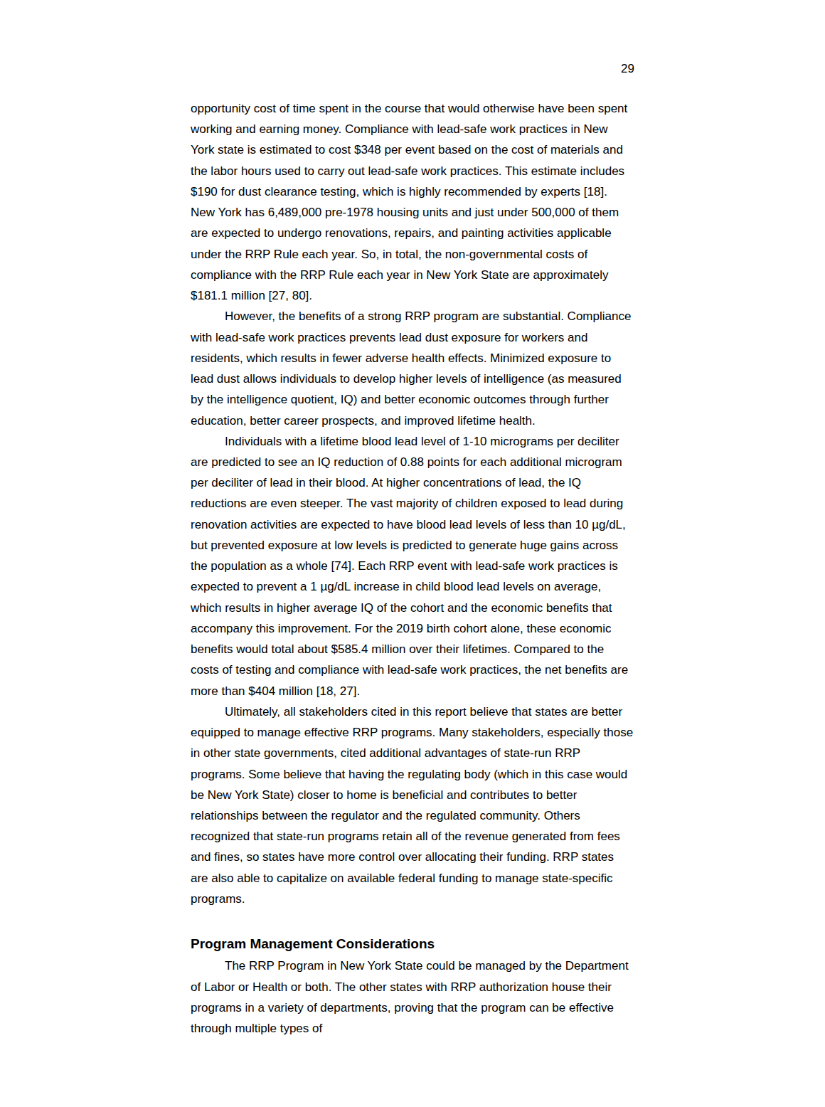29
opportunity cost of time spent in the course that would otherwise have been spent working and earning money. Compliance with lead-safe work practices in New York state is estimated to cost $348 per event based on the cost of materials and the labor hours used to carry out lead-safe work practices. This estimate includes $190 for dust clearance testing, which is highly recommended by experts [18]. New York has 6,489,000 pre-1978 housing units and just under 500,000 of them are expected to undergo renovations, repairs, and painting activities applicable under the RRP Rule each year. So, in total, the non-governmental costs of compliance with the RRP Rule each year in New York State are approximately $181.1 million [27, 80].
However, the benefits of a strong RRP program are substantial. Compliance with lead-safe work practices prevents lead dust exposure for workers and residents, which results in fewer adverse health effects. Minimized exposure to lead dust allows individuals to develop higher levels of intelligence (as measured by the intelligence quotient, IQ) and better economic outcomes through further education, better career prospects, and improved lifetime health.
Individuals with a lifetime blood lead level of 1-10 micrograms per deciliter are predicted to see an IQ reduction of 0.88 points for each additional microgram per deciliter of lead in their blood. At higher concentrations of lead, the IQ reductions are even steeper. The vast majority of children exposed to lead during renovation activities are expected to have blood lead levels of less than 10 µg/dL, but prevented exposure at low levels is predicted to generate huge gains across the population as a whole [74]. Each RRP event with lead-safe work practices is expected to prevent a 1 µg/dL increase in child blood lead levels on average, which results in higher average IQ of the cohort and the economic benefits that accompany this improvement. For the 2019 birth cohort alone, these economic benefits would total about $585.4 million over their lifetimes. Compared to the costs of testing and compliance with lead-safe work practices, the net benefits are more than $404 million [18, 27].
Ultimately, all stakeholders cited in this report believe that states are better equipped to manage effective RRP programs. Many stakeholders, especially those in other state governments, cited additional advantages of state-run RRP programs. Some believe that having the regulating body (which in this case would be New York State) closer to home is beneficial and contributes to better relationships between the regulator and the regulated community. Others recognized that state-run programs retain all of the revenue generated from fees and fines, so states have more control over allocating their funding. RRP states are also able to capitalize on available federal funding to manage state-specific programs.
Program Management Considerations
The RRP Program in New York State could be managed by the Department of Labor or Health or both. The other states with RRP authorization house their programs in a variety of departments, proving that the program can be effective through multiple types of